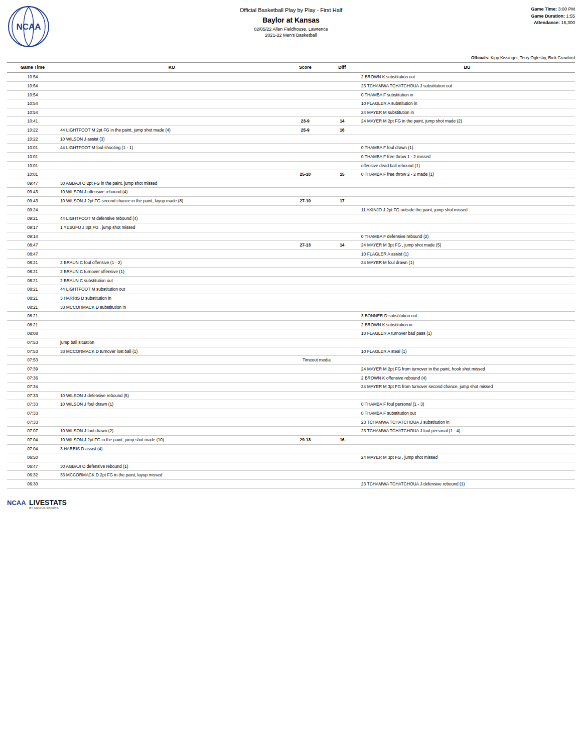NCAA
Official Basketball Play by Play - First Half
Baylor at Kansas
02/05/22 Allen Fieldhouse, Lawrence
2021-22 Men's Basketball
Game Time: 3:00 PM
Game Duration: 1:55
Attendance: 16,300
Officials: Kipp Kissinger, Terry Oglesby, Rick Crawford
| Game Time | KU | Score | Diff | BU |
| --- | --- | --- | --- | --- |
| 10:54 | | | | 2 BROWN K substitution out |
| 10:54 | | | | 23 TCHAMWA TCHATCHOUA J substitution out |
| 10:54 | | | | 0 THAMBA F substitution in |
| 10:54 | | | | 10 FLAGLER A substitution in |
| 10:54 | | | | 24 MAYER M substitution in |
| 10:41 | | 23-9 | 14 | 24 MAYER M 2pt FG in the paint, jump shot made (2) |
| 10:22 | 44 LIGHTFOOT M 2pt FG in the paint, jump shot made (4) | 25-9 | 16 | |
| 10:22 | 10 WILSON J assist (3) | | | |
| 10:01 | 44 LIGHTFOOT M foul shooting (1 - 1) | | | 0 THAMBA F foul drawn (1) |
| 10:01 | | | | 0 THAMBA F free throw 1 - 2 missed |
| 10:01 | | | | offensive dead ball rebound (1) |
| 10:01 | | 25-10 | 15 | 0 THAMBA F free throw 2 - 2 made (1) |
| 09:47 | 30 AGBAJI O 2pt FG in the paint, jump shot missed | | | |
| 09:43 | 10 WILSON J offensive rebound (4) | | | |
| 09:43 | 10 WILSON J 2pt FG second chance in the paint, layup made (8) | 27-10 | 17 | |
| 09:24 | | | | 11 AKINJO J 2pt FG outside the paint, jump shot missed |
| 09:21 | 44 LIGHTFOOT M defensive rebound (4) | | | |
| 09:17 | 1 YESUFU J 3pt FG , jump shot missed | | | |
| 09:14 | | | | 0 THAMBA F defensive rebound (2) |
| 08:47 | | 27-13 | 14 | 24 MAYER M 3pt FG , jump shot made (5) |
| 08:47 | | | | 10 FLAGLER A assist (1) |
| 08:21 | 2 BRAUN C foul offensive (1 - 2) | | | 24 MAYER M foul drawn (1) |
| 08:21 | 2 BRAUN C turnover offensive (1) | | | |
| 08:21 | 2 BRAUN C substitution out | | | |
| 08:21 | 44 LIGHTFOOT M substitution out | | | |
| 08:21 | 3 HARRIS D substitution in | | | |
| 08:21 | 33 MCCORMACK D substitution in | | | |
| 08:21 | | | | 3 BONNER D substitution out |
| 08:21 | | | | 2 BROWN K substitution in |
| 08:08 | | | | 10 FLAGLER A turnover bad pass (1) |
| 07:53 | jump ball situation | | | |
| 07:53 | 33 MCCORMACK D turnover lost ball (1) | | | 10 FLAGLER A steal (1) |
| 07:53 | Timeout media |
| 07:39 | | | | 24 MAYER M 2pt FG from turnover in the paint, hook shot missed |
| 07:36 | | | | 2 BROWN K offensive rebound (4) |
| 07:34 | | | | 24 MAYER M 3pt FG from turnover second chance, jump shot missed |
| 07:33 | 10 WILSON J defensive rebound (5) | | | |
| 07:33 | 10 WILSON J foul drawn (1) | | | 0 THAMBA F foul personal (1 - 3) |
| 07:33 | | | | 0 THAMBA F substitution out |
| 07:33 | | | | 23 TCHAMWA TCHATCHOUA J substitution in |
| 07:07 | 10 WILSON J foul drawn (2) | | | 23 TCHAMWA TCHATCHOUA J foul personal (1 - 4) |
| 07:04 | 10 WILSON J 2pt FG in the paint, jump shot made (10) | 29-13 | 16 | |
| 07:04 | 3 HARRIS D assist (4) | | | |
| 06:50 | | | | 24 MAYER M 3pt FG , jump shot missed |
| 06:47 | 30 AGBAJI O defensive rebound (1) | | | |
| 06:32 | 33 MCCORMACK D 2pt FG in the paint, layup missed | | | |
| 06:30 | | | | 23 TCHAMWA TCHATCHOUA J defensive rebound (1) |
NCAA LIVESTATS BY GENIUS SPORTS